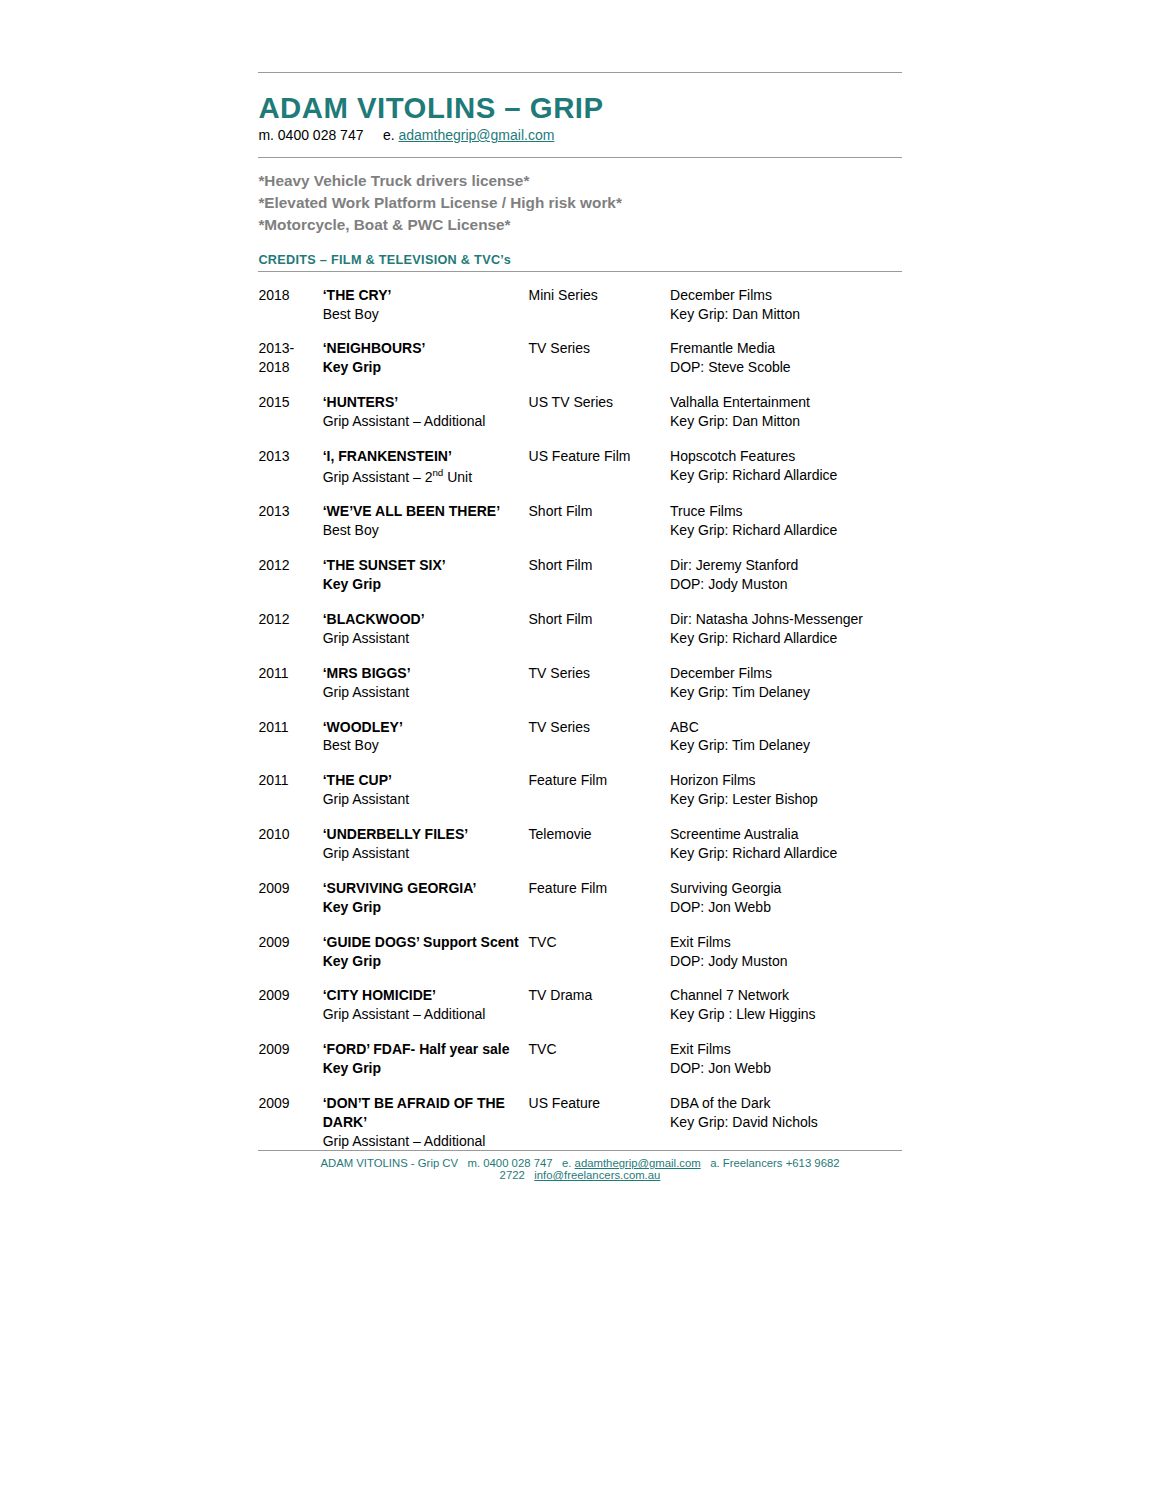ADAM VITOLINS – GRIP
m. 0400 028 747 e. adamthegrip@gmail.com
*Heavy Vehicle Truck drivers license*
*Elevated Work Platform License / High risk work*
*Motorcycle, Boat & PWC License*
CREDITS – FILM & TELEVISION & TVC’s
| 2018 | ‘THE CRY’ Best Boy | Mini Series | December Films Key Grip: Dan Mitton |
| 2013- 2018 | ‘NEIGHBOURS’ Key Grip | TV Series | Fremantle Media DOP: Steve Scoble |
| 2015 | ‘HUNTERS’ Grip Assistant – Additional | US TV Series | Valhalla Entertainment Key Grip: Dan Mitton |
| 2013 | ‘I, FRANKENSTEIN’ Grip Assistant – 2 nd Unit | US Feature Film | Hopscotch Features Key Grip: Richard Allardice |
| 2013 | ‘WE’VE ALL BEEN THERE’ Best Boy | Short Film | Truce Films Key Grip: Richard Allardice |
| 2012 | ‘THE SUNSET SIX’ Key Grip | Short Film | Dir: Jeremy Stanford DOP: Jody Muston |
| 2012 | ‘BLACKWOOD’ Grip Assistant | Short Film | Dir: Natasha Johns-Messenger Key Grip: Richard Allardice |
| 2011 | ‘MRS BIGGS’ Grip Assistant | TV Series | December Films Key Grip: Tim Delaney |
| 2011 | ‘WOODLEY’ Best Boy | TV Series | ABC Key Grip: Tim Delaney |
| 2011 | ‘THE CUP’ Grip Assistant | Feature Film | Horizon Films Key Grip: Lester Bishop |
| 2010 | ‘UNDERBELLY FILES’ Grip Assistant | Telemovie | Screentime Australia Key Grip: Richard Allardice |
| 2009 | ‘SURVIVING GEORGIA’ Key Grip | Feature Film | Surviving Georgia DOP: Jon Webb |
| 2009 | ‘GUIDE DOGS’ Support Scent Key Grip | TVC | Exit Films DOP: Jody Muston |
| 2009 | ‘CITY HOMICIDE’ Grip Assistant – Additional | TV Drama | Channel 7 Network Key Grip : Llew Higgins |
| 2009 | ‘FORD’ FDAF- Half year sale Key Grip | TVC | Exit Films DOP: Jon Webb |
| 2009 | ‘DON’T BE AFRAID OF THE DARK’ Grip Assistant – Additional | US Feature | DBA of the Dark Key Grip: David Nichols |
ADAM VITOLINS - Grip CV m. 0400 028 747 e. adamthegrip@gmail.com a. Freelancers +613 9682 2722 info@freelancers.com.au